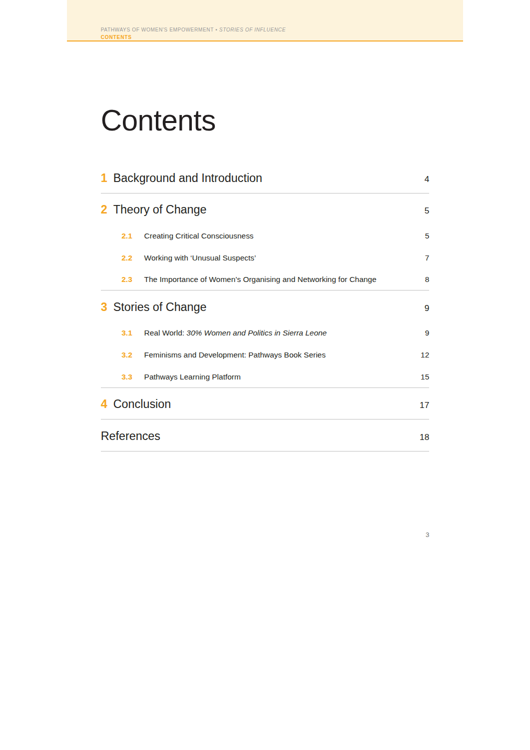Pathways of Women's Empowerment • Stories of Influence Contents
Contents
1 Background and Introduction 4
2 Theory of Change 5
2.1 Creating Critical Consciousness 5
2.2 Working with ‘Unusual Suspects’ 7
2.3 The Importance of Women’s Organising and Networking for Change 8
3 Stories of Change 9
3.1 Real World: 30% Women and Politics in Sierra Leone 9
3.2 Feminisms and Development: Pathways Book Series 12
3.3 Pathways Learning Platform 15
4 Conclusion 17
References 18
3